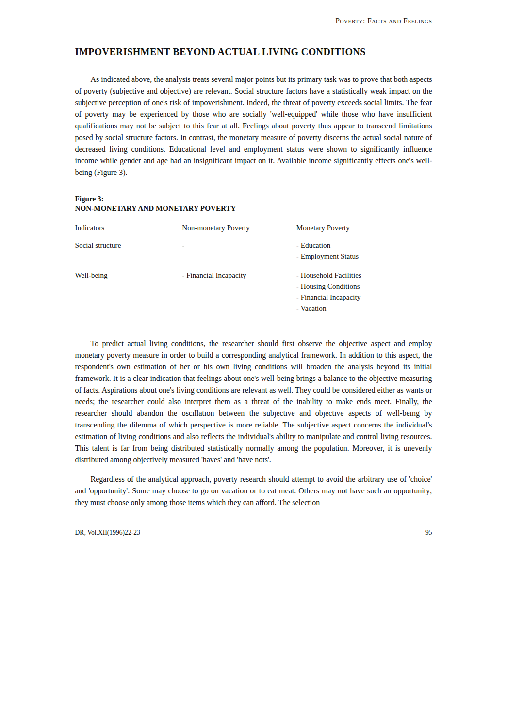Poverty: Facts and Feelings
Impoverishment Beyond Actual Living Conditions
As indicated above, the analysis treats several major points but its primary task was to prove that both aspects of poverty (subjective and objective) are relevant. Social structure factors have a statistically weak impact on the subjective perception of one's risk of impoverishment. Indeed, the threat of poverty exceeds social limits. The fear of poverty may be experienced by those who are socially 'well-equipped' while those who have insufficient qualifications may not be subject to this fear at all. Feelings about poverty thus appear to transcend limitations posed by social structure factors. In contrast, the monetary measure of poverty discerns the actual social nature of decreased living conditions. Educational level and employment status were shown to significantly influence income while gender and age had an insignificant impact on it. Available income significantly effects one's well-being (Figure 3).
Figure 3: Non-monetary and Monetary Poverty
| Indicators | Non-monetary Poverty | Monetary Poverty |
| --- | --- | --- |
| Social structure | - | - Education - Employment Status |
| Well-being | - Financial Incapacity | - Household Facilities - Housing Conditions - Financial Incapacity - Vacation |
To predict actual living conditions, the researcher should first observe the objective aspect and employ monetary poverty measure in order to build a corresponding analytical framework. In addition to this aspect, the respondent's own estimation of her or his own living conditions will broaden the analysis beyond its initial framework. It is a clear indication that feelings about one's well-being brings a balance to the objective measuring of facts. Aspirations about one's living conditions are relevant as well. They could be considered either as wants or needs; the researcher could also interpret them as a threat of the inability to make ends meet. Finally, the researcher should abandon the oscillation between the subjective and objective aspects of well-being by transcending the dilemma of which perspective is more reliable. The subjective aspect concerns the individual's estimation of living conditions and also reflects the individual's ability to manipulate and control living resources. This talent is far from being distributed statistically normally among the population. Moreover, it is unevenly distributed among objectively measured 'haves' and 'have nots'.
Regardless of the analytical approach, poverty research should attempt to avoid the arbitrary use of 'choice' and 'opportunity'. Some may choose to go on vacation or to eat meat. Others may not have such an opportunity; they must choose only among those items which they can afford. The selection
DR, Vol.XII(1996)22-23 95